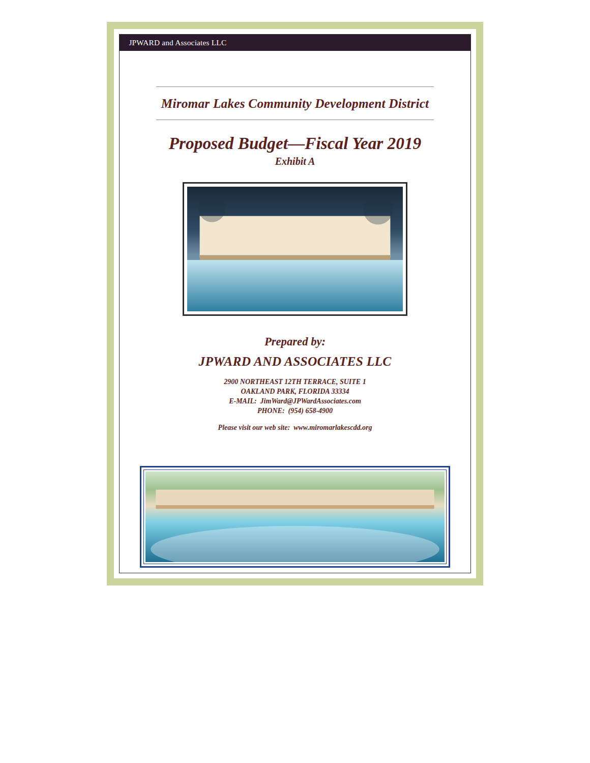JPWARD and Associates LLC
Miromar Lakes Community Development District
Proposed Budget—Fiscal Year 2019
Exhibit A
Prepared by:
JPWARD AND ASSOCIATES LLC
2900 NORTHEAST 12TH TERRACE, SUITE 1
OAKLAND PARK, FLORIDA 33334
E-MAIL: JimWard@JPWardAssociates.com
PHONE: (954) 658-4900
Please visit our web site: www.miromarlakescdd.org